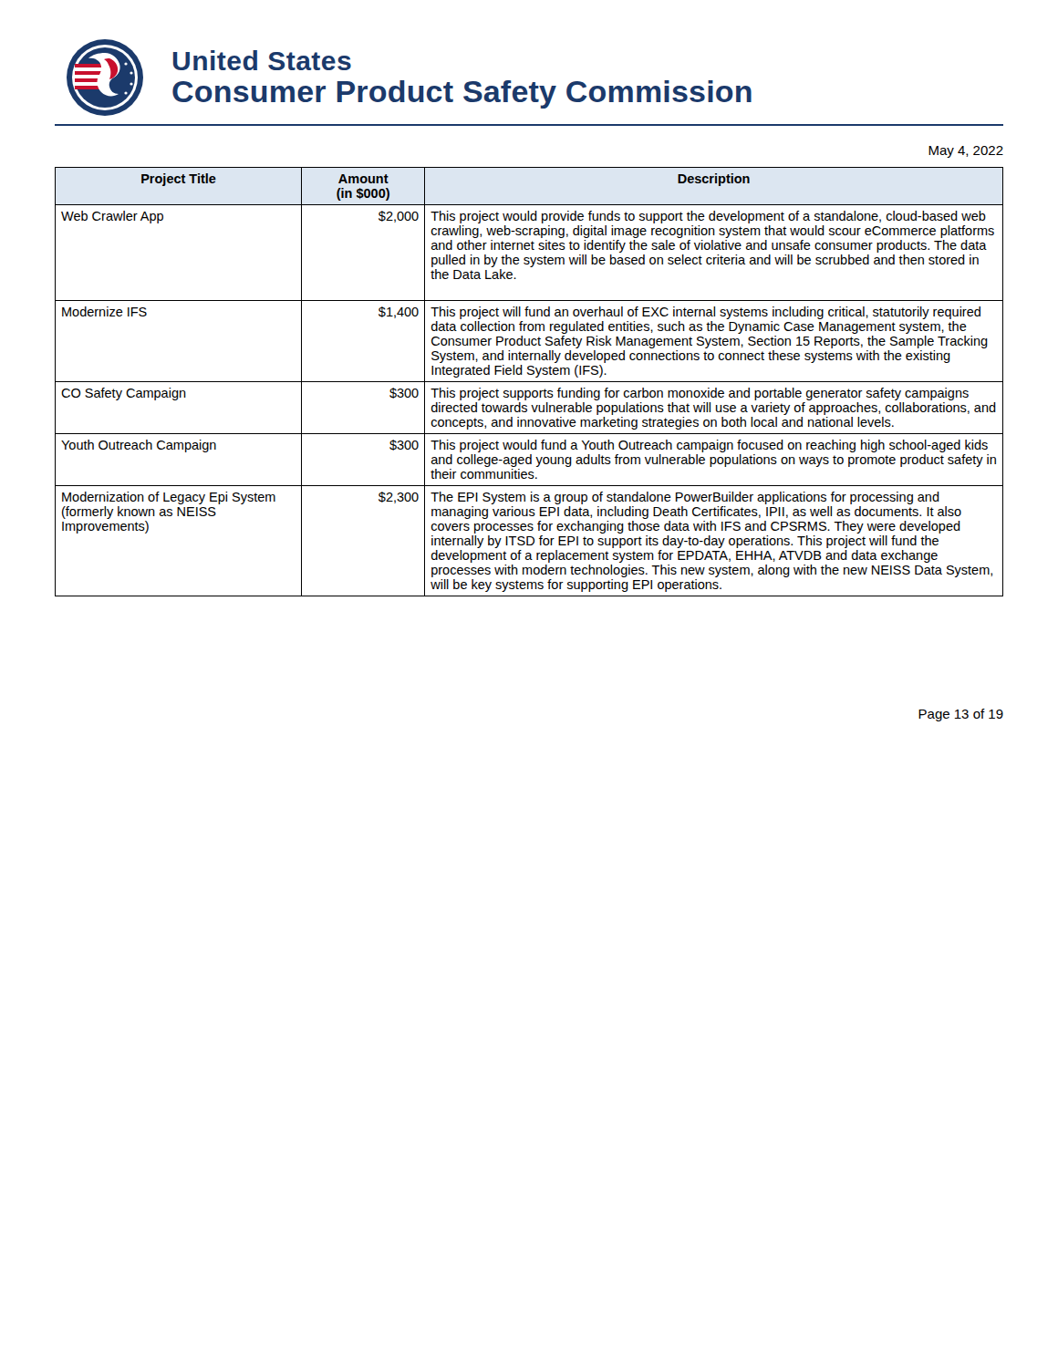United States
Consumer Product Safety Commission
May 4, 2022
| Project Title | Amount (in $000) | Description |
| --- | --- | --- |
| Web Crawler App | $2,000 | This project would provide funds to support the development of a standalone, cloud-based web crawling, web-scraping, digital image recognition system that would scour eCommerce platforms and other internet sites to identify the sale of violative and unsafe consumer products. The data pulled in by the system will be based on select criteria and will be scrubbed and then stored in the Data Lake. |
| Modernize IFS | $1,400 | This project will fund an overhaul of EXC internal systems including critical, statutorily required data collection from regulated entities, such as the Dynamic Case Management system, the Consumer Product Safety Risk Management System, Section 15 Reports, the Sample Tracking System, and internally developed connections to connect these systems with the existing Integrated Field System (IFS). |
| CO Safety Campaign | $300 | This project supports funding for carbon monoxide and portable generator safety campaigns directed towards vulnerable populations that will use a variety of approaches, collaborations, and concepts, and innovative marketing strategies on both local and national levels. |
| Youth Outreach Campaign | $300 | This project would fund a Youth Outreach campaign focused on reaching high school-aged kids and college-aged young adults from vulnerable populations on ways to promote product safety in their communities. |
| Modernization of Legacy Epi System (formerly known as NEISS Improvements) | $2,300 | The EPI System is a group of standalone PowerBuilder applications for processing and managing various EPI data, including Death Certificates, IPII, as well as documents. It also covers processes for exchanging those data with IFS and CPSRMS. They were developed internally by ITSD for EPI to support its day-to-day operations. This project will fund the development of a replacement system for EPDATA, EHHA, ATVDB and data exchange processes with modern technologies. This new system, along with the new NEISS Data System, will be key systems for supporting EPI operations. |
Page 13 of 19